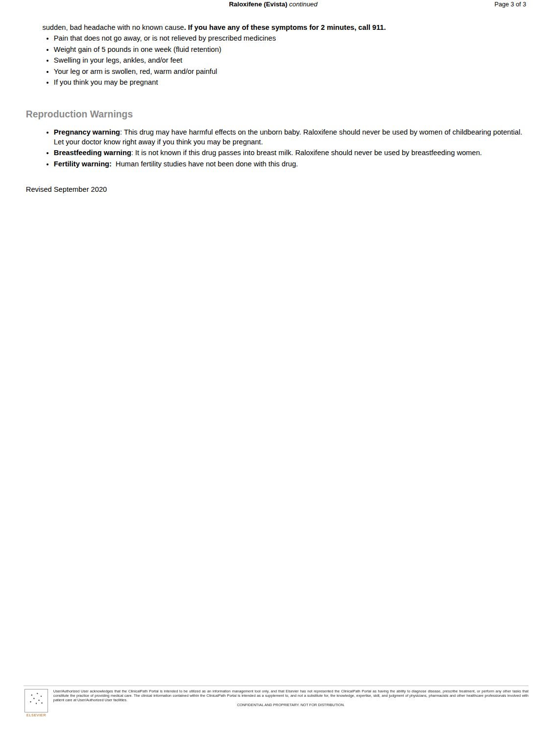Raloxifene (Evista) continued
Page 3 of 3
sudden, bad headache with no known cause. If you have any of these symptoms for 2 minutes, call 911.
Pain that does not go away, or is not relieved by prescribed medicines
Weight gain of 5 pounds in one week (fluid retention)
Swelling in your legs, ankles, and/or feet
Your leg or arm is swollen, red, warm and/or painful
If you think you may be pregnant
Reproduction Warnings
Pregnancy warning: This drug may have harmful effects on the unborn baby. Raloxifene should never be used by women of childbearing potential. Let your doctor know right away if you think you may be pregnant.
Breastfeeding warning: It is not known if this drug passes into breast milk. Raloxifene should never be used by breastfeeding women.
Fertility warning: Human fertility studies have not been done with this drug.
Revised September 2020
ELSEVIER
User/Authorized User acknowledges that the ClinicalPath Portal is intended to be utilized as an information management tool only, and that Elsevier has not represented the ClinicalPath Portal as having the ability to diagnose disease, prescribe treatment, or perform any other tasks that constitute the practice of providing medical care. The clinical information contained within the ClinicalPath Portal is intended as a supplement to, and not a substitute for, the knowledge, expertise, skill, and judgment of physicians, pharmacists and other healthcare professionals involved with patient care at User/Authorized User facilities. CONFIDENTIAL AND PROPRIETARY. NOT FOR DISTRIBUTION.